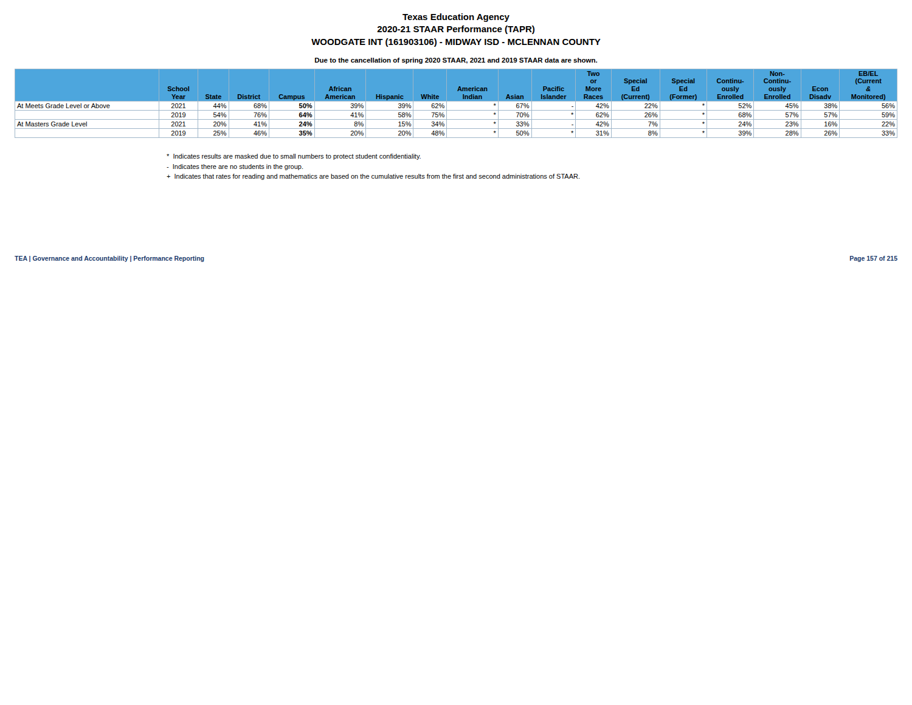Texas Education Agency
2020-21 STAAR Performance (TAPR)
WOODGATE INT (161903106) - MIDWAY ISD - MCLENNAN COUNTY
Due to the cancellation of spring 2020 STAAR, 2021 and 2019 STAAR data are shown.
| | School Year | State | District | Campus | African American | Hispanic | White | American Indian | Asian | Pacific Islander | Two or More Races | Special Ed (Current) | Special Ed (Former) | Continu- ously Enrolled | Non- Continu- ously Enrolled | Econ Disadv | EB/EL (Current & Monitored) |
| --- | --- | --- | --- | --- | --- | --- | --- | --- | --- | --- | --- | --- | --- | --- | --- | --- | --- |
| At Meets Grade Level or Above | 2021 | 44% | 68% | 50% | 39% | 39% | 62% | * | 67% | - | 42% | 22% | * | 52% | 45% | 38% | 56% |
| | 2019 | 54% | 76% | 64% | 41% | 58% | 75% | * | 70% | * | 62% | 26% | * | 68% | 57% | 57% | 59% |
| At Masters Grade Level | 2021 | 20% | 41% | 24% | 8% | 15% | 34% | * | 33% | - | 42% | 7% | * | 24% | 23% | 16% | 22% |
| | 2019 | 25% | 46% | 35% | 20% | 20% | 48% | * | 50% | * | 31% | 8% | * | 39% | 28% | 26% | 33% |
* Indicates results are masked due to small numbers to protect student confidentiality.
- Indicates there are no students in the group.
+ Indicates that rates for reading and mathematics are based on the cumulative results from the first and second administrations of STAAR.
TEA | Governance and Accountability | Performance Reporting
Page 157 of 215